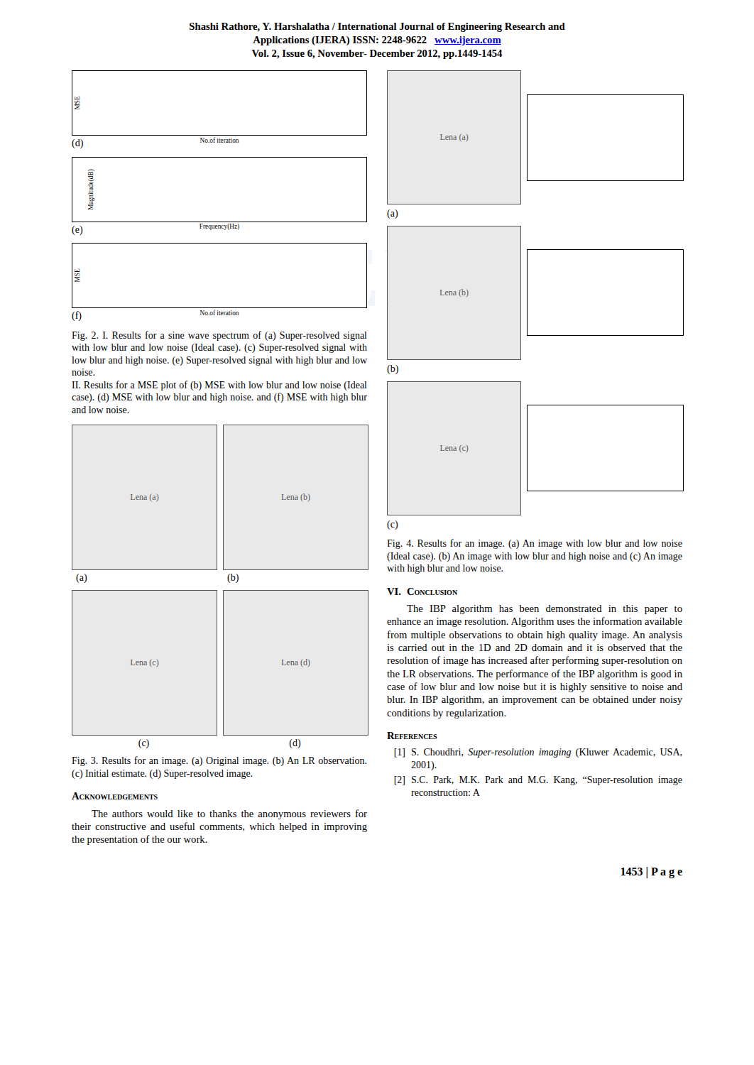IJERA
Shashi Rathore, Y. Harshalatha / International Journal of Engineering Research and Applications (IJERA) ISSN: 2248-9622 www.ijera.com Vol. 2, Issue 6, November- December 2012, pp.1449-1454
MSE No.of iteration
(d)
Magnitude(dB) Frequency(Hz)
(e)
MSE No.of iteration
(f)
Fig. 2. I. Results for a sine wave spectrum of (a) Super-resolved signal with low blur and low noise (Ideal case). (c) Super-resolved signal with low blur and high noise. (e) Super-resolved signal with high blur and low noise.
II. Results for a MSE plot of (b) MSE with low blur and low noise (Ideal case). (d) MSE with low blur and high noise. and (f) MSE with high blur and low noise.
Lena (a)
Lena (b)
(a) (b)
Lena (c)
Lena (d)
(c) (d)
Fig. 3. Results for an image. (a) Original image. (b) An LR observation. (c) Initial estimate. (d) Super-resolved image.
Acknowledgements
The authors would like to thanks the anonymous reviewers for their constructive and useful comments, which helped in improving the presentation of the our work.
Lena (a)
(a)
Lena (b)
(b)
Lena (c)
(c)
Fig. 4. Results for an image. (a) An image with low blur and low noise (Ideal case). (b) An image with low blur and high noise and (c) An image with high blur and low noise.
VI. Conclusion
The IBP algorithm has been demonstrated in this paper to enhance an image resolution. Algorithm uses the information available from multiple observations to obtain high quality image. An analysis is carried out in the 1D and 2D domain and it is observed that the resolution of image has increased after performing super-resolution on the LR observations. The performance of the IBP algorithm is good in case of low blur and low noise but it is highly sensitive to noise and blur. In IBP algorithm, an improvement can be obtained under noisy conditions by regularization.
References
[1] S. Choudhri, Super-resolution imaging (Kluwer Academic, USA, 2001).
[2] S.C. Park, M.K. Park and M.G. Kang, “Super-resolution image reconstruction: A
1453 | P a g e